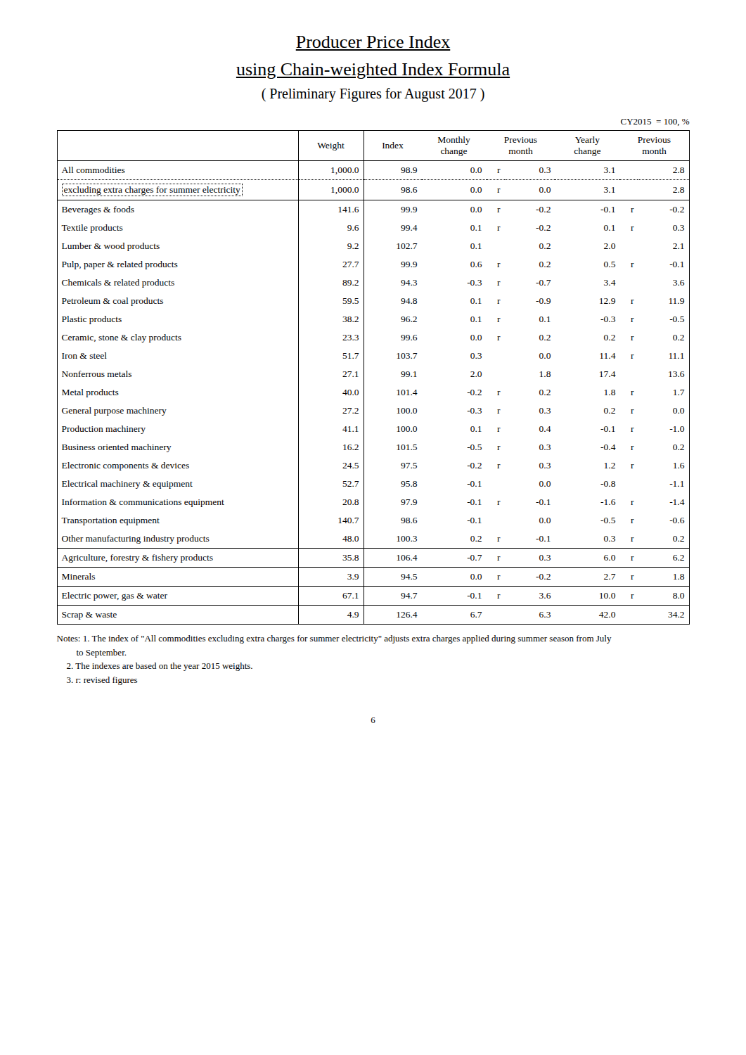Producer Price Index using Chain-weighted Index Formula
( Preliminary Figures for August 2017 )
CY2015 = 100, %
| | Weight | Index | Monthly change | Previous month | Yearly change | Previous month |
| --- | --- | --- | --- | --- | --- | --- |
| All commodities | 1,000.0 | 98.9 | 0.0 | r | 0.3 | 3.1 | | 2.8 |
| excluding extra charges for summer electricity | 1,000.0 | 98.6 | 0.0 | r | 0.0 | 3.1 | | 2.8 |
| Beverages & foods | 141.6 | 99.9 | 0.0 | r | -0.2 | -0.1 | r | -0.2 |
| Textile products | 9.6 | 99.4 | 0.1 | r | -0.2 | 0.1 | r | 0.3 |
| Lumber & wood products | 9.2 | 102.7 | 0.1 | | 0.2 | 2.0 | | 2.1 |
| Pulp, paper & related products | 27.7 | 99.9 | 0.6 | r | 0.2 | 0.5 | r | -0.1 |
| Chemicals & related products | 89.2 | 94.3 | -0.3 | r | -0.7 | 3.4 | | 3.6 |
| Petroleum & coal products | 59.5 | 94.8 | 0.1 | r | -0.9 | 12.9 | r | 11.9 |
| Plastic products | 38.2 | 96.2 | 0.1 | r | 0.1 | -0.3 | r | -0.5 |
| Ceramic, stone & clay products | 23.3 | 99.6 | 0.0 | r | 0.2 | 0.2 | r | 0.2 |
| Iron & steel | 51.7 | 103.7 | 0.3 | | 0.0 | 11.4 | r | 11.1 |
| Nonferrous metals | 27.1 | 99.1 | 2.0 | | 1.8 | 17.4 | | 13.6 |
| Metal products | 40.0 | 101.4 | -0.2 | r | 0.2 | 1.8 | r | 1.7 |
| General purpose machinery | 27.2 | 100.0 | -0.3 | r | 0.3 | 0.2 | r | 0.0 |
| Production machinery | 41.1 | 100.0 | 0.1 | r | 0.4 | -0.1 | r | -1.0 |
| Business oriented machinery | 16.2 | 101.5 | -0.5 | r | 0.3 | -0.4 | r | 0.2 |
| Electronic components & devices | 24.5 | 97.5 | -0.2 | r | 0.3 | 1.2 | r | 1.6 |
| Electrical machinery & equipment | 52.7 | 95.8 | -0.1 | | 0.0 | -0.8 | | -1.1 |
| Information & communications equipment | 20.8 | 97.9 | -0.1 | r | -0.1 | -1.6 | r | -1.4 |
| Transportation equipment | 140.7 | 98.6 | -0.1 | | 0.0 | -0.5 | r | -0.6 |
| Other manufacturing industry products | 48.0 | 100.3 | 0.2 | r | -0.1 | 0.3 | r | 0.2 |
| Agriculture, forestry & fishery products | 35.8 | 106.4 | -0.7 | r | 0.3 | 6.0 | r | 6.2 |
| Minerals | 3.9 | 94.5 | 0.0 | r | -0.2 | 2.7 | r | 1.8 |
| Electric power, gas & water | 67.1 | 94.7 | -0.1 | r | 3.6 | 10.0 | r | 8.0 |
| Scrap & waste | 4.9 | 126.4 | 6.7 | | 6.3 | 42.0 | | 34.2 |
Notes: 1. The index of "All commodities excluding extra charges for summer electricity" adjusts extra charges applied during summer season from July
to September.
2. The indexes are based on the year 2015 weights.
3. r: revised figures
6